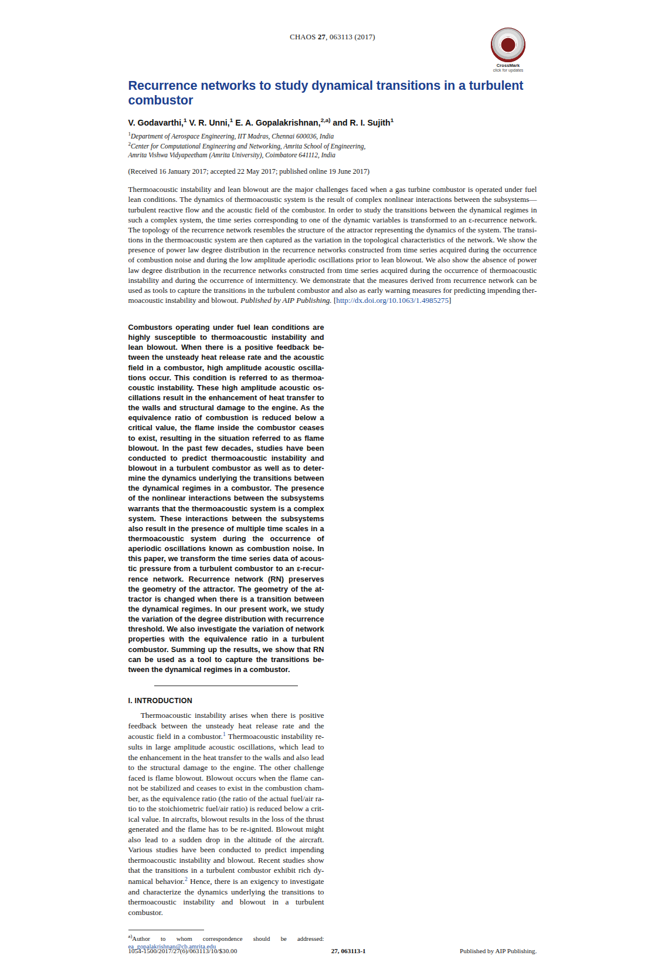CHAOS 27, 063113 (2017)
CrossMarkclick for updates
Recurrence networks to study dynamical transitions in a turbulent combustor
V. Godavarthi,1 V. R. Unni,1 E. A. Gopalakrishnan,2,a) and R. I. Sujith1
1Department of Aerospace Engineering, IIT Madras, Chennai 600036, India
2Center for Computational Engineering and Networking, Amrita School of Engineering,
Amrita Vishwa Vidyapeetham (Amrita University), Coimbatore 641112, India
(Received 16 January 2017; accepted 22 May 2017; published online 19 June 2017)
Thermoacoustic instability and lean blowout are the major challenges faced when a gas turbine combustor is operated under fuel lean conditions. The dynamics of thermoacoustic system is the result of complex nonlinear interactions between the subsystems—turbulent reactive flow and the acoustic field of the combustor. In order to study the transitions between the dynamical regimes in such a complex system, the time series corresponding to one of the dynamic variables is transformed to an ε-recurrence network. The topology of the recurrence network resembles the structure of the attractor representing the dynamics of the system. The transitions in the thermoacoustic system are then captured as the variation in the topological characteristics of the network. We show the presence of power law degree distribution in the recurrence networks constructed from time series acquired during the occurrence of combustion noise and during the low amplitude aperiodic oscillations prior to lean blowout. We also show the absence of power law degree distribution in the recurrence networks constructed from time series acquired during the occurrence of thermoacoustic instability and during the occurrence of intermittency. We demonstrate that the measures derived from recurrence network can be used as tools to capture the transitions in the turbulent combustor and also as early warning measures for predicting impending thermoacoustic instability and blowout. Published by AIP Publishing. [http://dx.doi.org/10.1063/1.4985275]
Combustors operating under fuel lean conditions are highly susceptible to thermoacoustic instability and lean blowout. When there is a positive feedback between the unsteady heat release rate and the acoustic field in a combustor, high amplitude acoustic oscillations occur. This condition is referred to as thermoacoustic instability. These high amplitude acoustic oscillations result in the enhancement of heat transfer to the walls and structural damage to the engine. As the equivalence ratio of combustion is reduced below a critical value, the flame inside the combustor ceases to exist, resulting in the situation referred to as flame blowout. In the past few decades, studies have been conducted to predict thermoacoustic instability and blowout in a turbulent combustor as well as to determine the dynamics underlying the transitions between the dynamical regimes in a combustor. The presence of the nonlinear interactions between the subsystems warrants that the thermoacoustic system is a complex system. These interactions between the subsystems also result in the presence of multiple time scales in a thermoacoustic system during the occurrence of aperiodic oscillations known as combustion noise. In this paper, we transform the time series data of acoustic pressure from a turbulent combustor to an ε-recurrence network. Recurrence network (RN) preserves the geometry of the attractor. The geometry of the attractor is changed when there is a transition between the dynamical regimes. In our present work, we study the variation of the degree distribution with recurrence threshold. We also investigate the variation of network properties with the equivalence ratio in a turbulent combustor. Summing up the results, we show that RN can be used as a tool to capture the transitions between the dynamical regimes in a combustor.
I. Introduction
Thermoacoustic instability arises when there is positive feedback between the unsteady heat release rate and the acoustic field in a combustor.1 Thermoacoustic instability results in large amplitude acoustic oscillations, which lead to the enhancement in the heat transfer to the walls and also lead to the structural damage to the engine. The other challenge faced is flame blowout. Blowout occurs when the flame cannot be stabilized and ceases to exist in the combustion chamber, as the equivalence ratio (the ratio of the actual fuel/air ratio to the stoichiometric fuel/air ratio) is reduced below a critical value. In aircrafts, blowout results in the loss of the thrust generated and the flame has to be re-ignited. Blowout might also lead to a sudden drop in the altitude of the aircraft. Various studies have been conducted to predict impending thermoacoustic instability and blowout. Recent studies show that the transitions in a turbulent combustor exhibit rich dynamical behavior.2 Hence, there is an exigency to investigate and characterize the dynamics underlying the transitions to thermoacoustic instability and blowout in a turbulent combustor.
a)Author to whom correspondence should be addressed: ea_gopalakrishnan@cb.amrita.edu
1054-1500/2017/27(6)/063113/10/$30.00
27, 063113-1
Published by AIP Publishing.